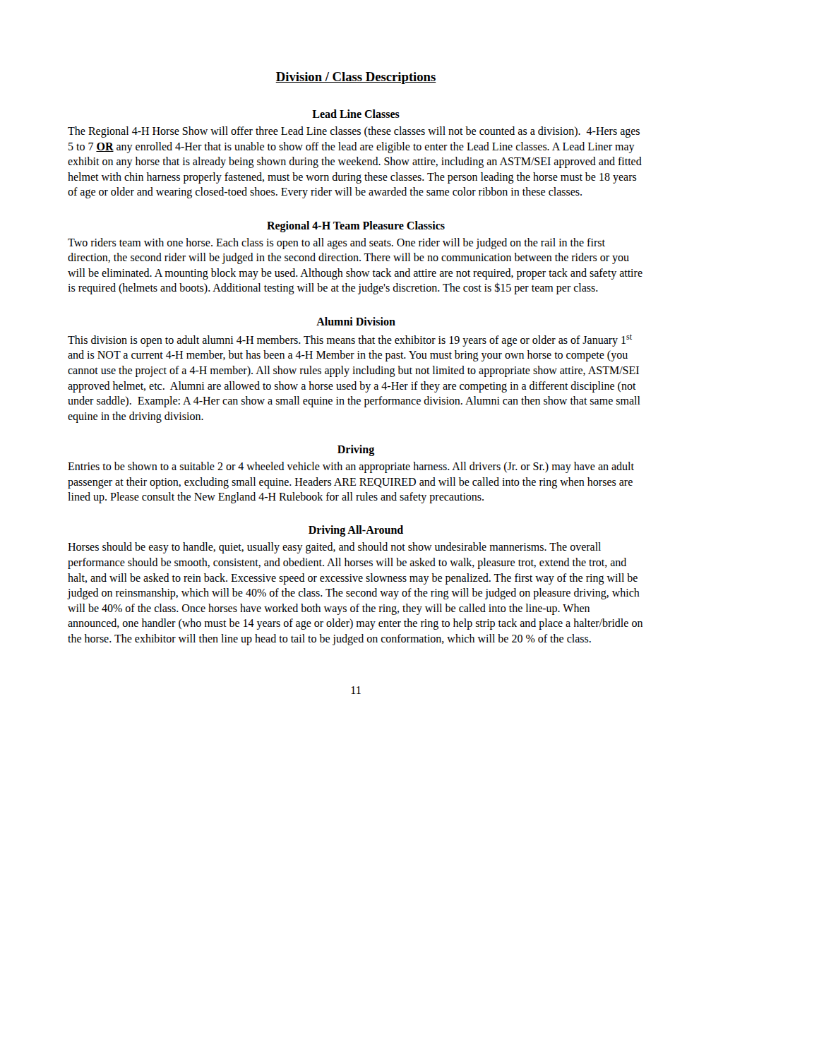Division / Class Descriptions
Lead Line Classes
The Regional 4-H Horse Show will offer three Lead Line classes (these classes will not be counted as a division). 4-Hers ages 5 to 7 OR any enrolled 4-Her that is unable to show off the lead are eligible to enter the Lead Line classes. A Lead Liner may exhibit on any horse that is already being shown during the weekend. Show attire, including an ASTM/SEI approved and fitted helmet with chin harness properly fastened, must be worn during these classes. The person leading the horse must be 18 years of age or older and wearing closed-toed shoes. Every rider will be awarded the same color ribbon in these classes.
Regional 4-H Team Pleasure Classics
Two riders team with one horse. Each class is open to all ages and seats. One rider will be judged on the rail in the first direction, the second rider will be judged in the second direction. There will be no communication between the riders or you will be eliminated. A mounting block may be used. Although show tack and attire are not required, proper tack and safety attire is required (helmets and boots). Additional testing will be at the judge's discretion. The cost is $15 per team per class.
Alumni Division
This division is open to adult alumni 4-H members. This means that the exhibitor is 19 years of age or older as of January 1st and is NOT a current 4-H member, but has been a 4-H Member in the past. You must bring your own horse to compete (you cannot use the project of a 4-H member). All show rules apply including but not limited to appropriate show attire, ASTM/SEI approved helmet, etc. Alumni are allowed to show a horse used by a 4-Her if they are competing in a different discipline (not under saddle). Example: A 4-Her can show a small equine in the performance division. Alumni can then show that same small equine in the driving division.
Driving
Entries to be shown to a suitable 2 or 4 wheeled vehicle with an appropriate harness. All drivers (Jr. or Sr.) may have an adult passenger at their option, excluding small equine. Headers ARE REQUIRED and will be called into the ring when horses are lined up. Please consult the New England 4-H Rulebook for all rules and safety precautions.
Driving All-Around
Horses should be easy to handle, quiet, usually easy gaited, and should not show undesirable mannerisms. The overall performance should be smooth, consistent, and obedient. All horses will be asked to walk, pleasure trot, extend the trot, and halt, and will be asked to rein back. Excessive speed or excessive slowness may be penalized. The first way of the ring will be judged on reinsmanship, which will be 40% of the class. The second way of the ring will be judged on pleasure driving, which will be 40% of the class. Once horses have worked both ways of the ring, they will be called into the line-up. When announced, one handler (who must be 14 years of age or older) may enter the ring to help strip tack and place a halter/bridle on the horse. The exhibitor will then line up head to tail to be judged on conformation, which will be 20 % of the class.
11